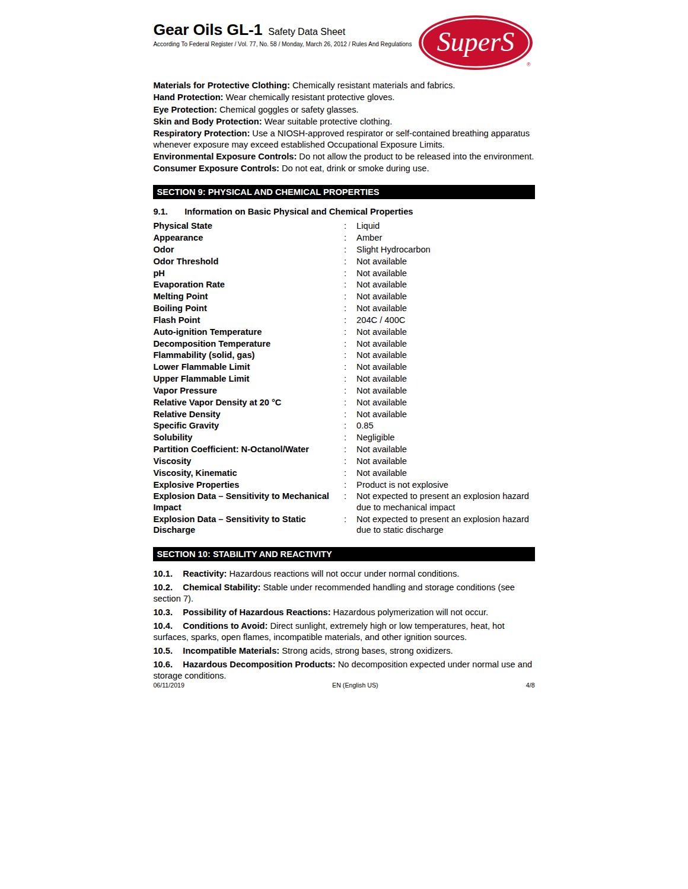Gear Oils GL-1
Safety Data Sheet
According To Federal Register / Vol. 77, No. 58 / Monday, March 26, 2012 / Rules And RegulationsVersion: GEAR.001
SuperS ®
Materials for Protective Clothing: Chemically resistant materials and fabrics.
Hand Protection: Wear chemically resistant protective gloves.
Eye Protection: Chemical goggles or safety glasses.
Skin and Body Protection: Wear suitable protective clothing.
Respiratory Protection: Use a NIOSH-approved respirator or self-contained breathing apparatus whenever exposure may exceed established Occupational Exposure Limits.
Environmental Exposure Controls: Do not allow the product to be released into the environment.
Consumer Exposure Controls: Do not eat, drink or smoke during use.
SECTION 9: PHYSICAL AND CHEMICAL PROPERTIES
9.1. Information on Basic Physical and Chemical Properties
| Physical State | : | Liquid |
| Appearance | : | Amber |
| Odor | : | Slight Hydrocarbon |
| Odor Threshold | : | Not available |
| pH | : | Not available |
| Evaporation Rate | : | Not available |
| Melting Point | : | Not available |
| Boiling Point | : | Not available |
| Flash Point | : | 204C / 400C |
| Auto-ignition Temperature | : | Not available |
| Decomposition Temperature | : | Not available |
| Flammability (solid, gas) | : | Not available |
| Lower Flammable Limit | : | Not available |
| Upper Flammable Limit | : | Not available |
| Vapor Pressure | : | Not available |
| Relative Vapor Density at 20 °C | : | Not available |
| Relative Density | : | Not available |
| Specific Gravity | : | 0.85 |
| Solubility | : | Negligible |
| Partition Coefficient: N-Octanol/Water | : | Not available |
| Viscosity | : | Not available |
| Viscosity, Kinematic | : | Not available |
| Explosive Properties | : | Product is not explosive |
| Explosion Data – Sensitivity to Mechanical Impact | : | Not expected to present an explosion hazard due to mechanical impact |
| Explosion Data – Sensitivity to Static Discharge | : | Not expected to present an explosion hazard due to static discharge |
SECTION 10: STABILITY AND REACTIVITY
10.1. Reactivity: Hazardous reactions will not occur under normal conditions.
10.2. Chemical Stability: Stable under recommended handling and storage conditions (see section 7).
10.3. Possibility of Hazardous Reactions: Hazardous polymerization will not occur.
10.4. Conditions to Avoid: Direct sunlight, extremely high or low temperatures, heat, hot surfaces, sparks, open flames, incompatible materials, and other ignition sources.
10.5. Incompatible Materials: Strong acids, strong bases, strong oxidizers.
10.6. Hazardous Decomposition Products: No decomposition expected under normal use and storage conditions.
06/11/2019
EN (English US)
4/8